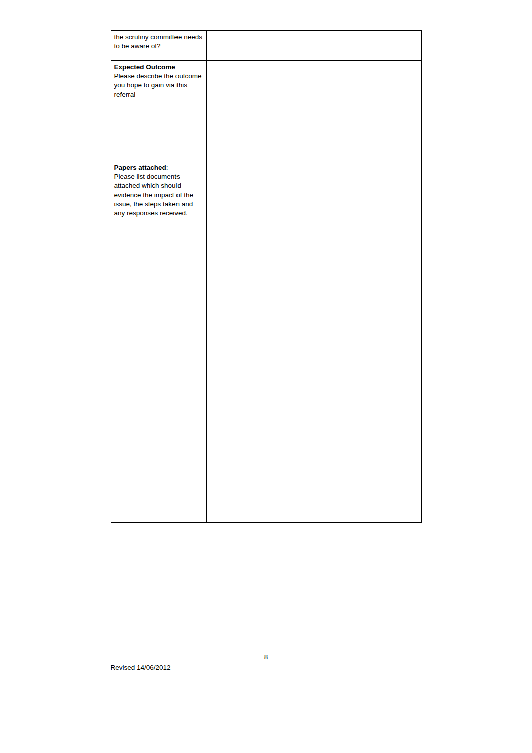| the scrutiny committee needs to be aware of? | |
| Expected Outcome Please describe the outcome you hope to gain via this referral | |
| Papers attached : Please list documents attached which should evidence the impact of the issue, the steps taken and any responses received. | |
8
Revised 14/06/2012